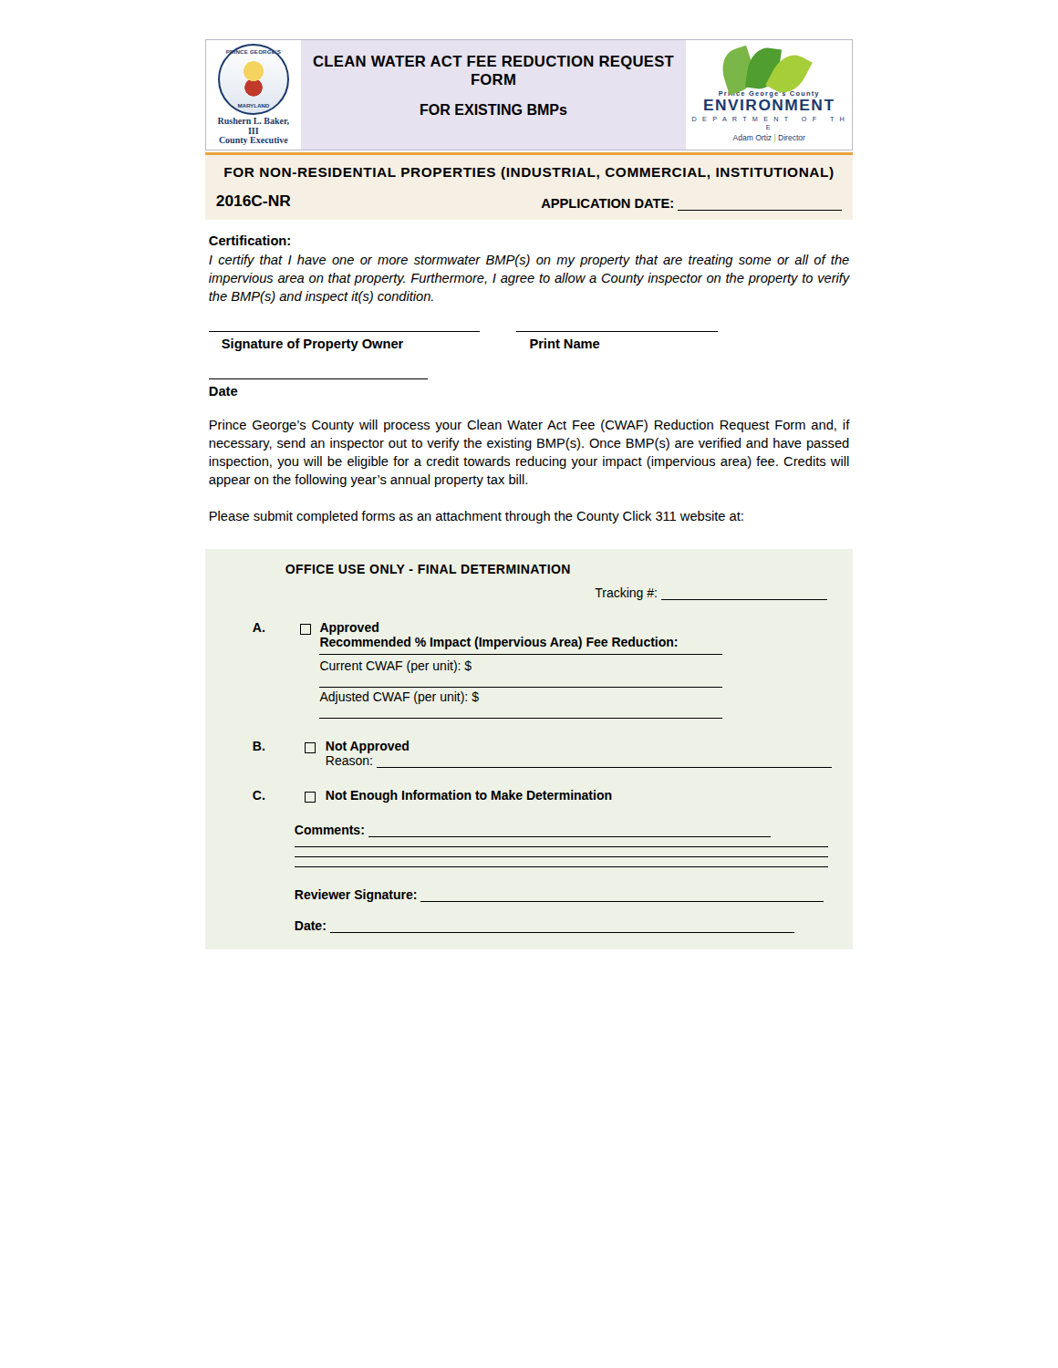Rushern L. Baker, III
County Executive
CLEAN WATER ACT FEE REDUCTION REQUEST FORM
FOR EXISTING BMPs
Prince George's County
ENVIRONMENT
D E P A R T M E N T O F T H E
Adam Ortiz | Director
FOR NON-RESIDENTIAL PROPERTIES (INDUSTRIAL, COMMERCIAL, INSTITUTIONAL)
2016C-NR
APPLICATION DATE:
Certification:
I certify that I have one or more stormwater BMP(s) on my property that are treating some or all of the impervious area on that property. Furthermore, I agree to allow a County inspector on the property to verify the BMP(s) and inspect it(s) condition.
Signature of Property Owner
Print Name
Date
Prince George’s County will process your Clean Water Act Fee (CWAF) Reduction Request Form and, if necessary, send an inspector out to verify the existing BMP(s). Once BMP(s) are verified and have passed inspection, you will be eligible for a credit towards reducing your impact (impervious area) fee. Credits will appear on the following year’s annual property tax bill.
Please submit completed forms as an attachment through the County Click 311 website at:
OFFICE USE ONLY - FINAL DETERMINATION
Tracking #:
A.
Approved
Recommended % Impact (Impervious Area) Fee Reduction:
Current CWAF (per unit): $
Adjusted CWAF (per unit): $
B.
Not Approved
Reason:
C.
Not Enough Information to Make Determination
Comments:
Reviewer Signature:
Date: